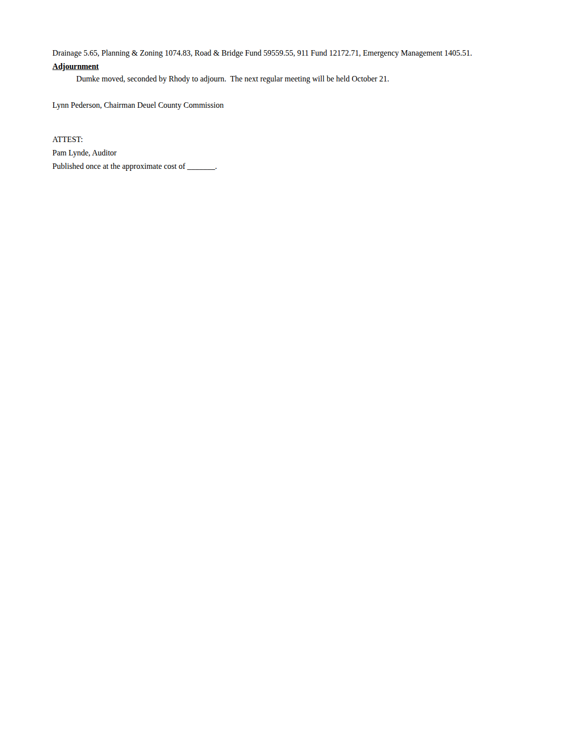Drainage 5.65, Planning & Zoning 1074.83, Road & Bridge Fund 59559.55, 911 Fund 12172.71, Emergency Management 1405.51.
Adjournment
Dumke moved, seconded by Rhody to adjourn. The next regular meeting will be held October 21.
Lynn Pederson, Chairman Deuel County Commission
ATTEST:
Pam Lynde, Auditor
Published once at the approximate cost of _______.